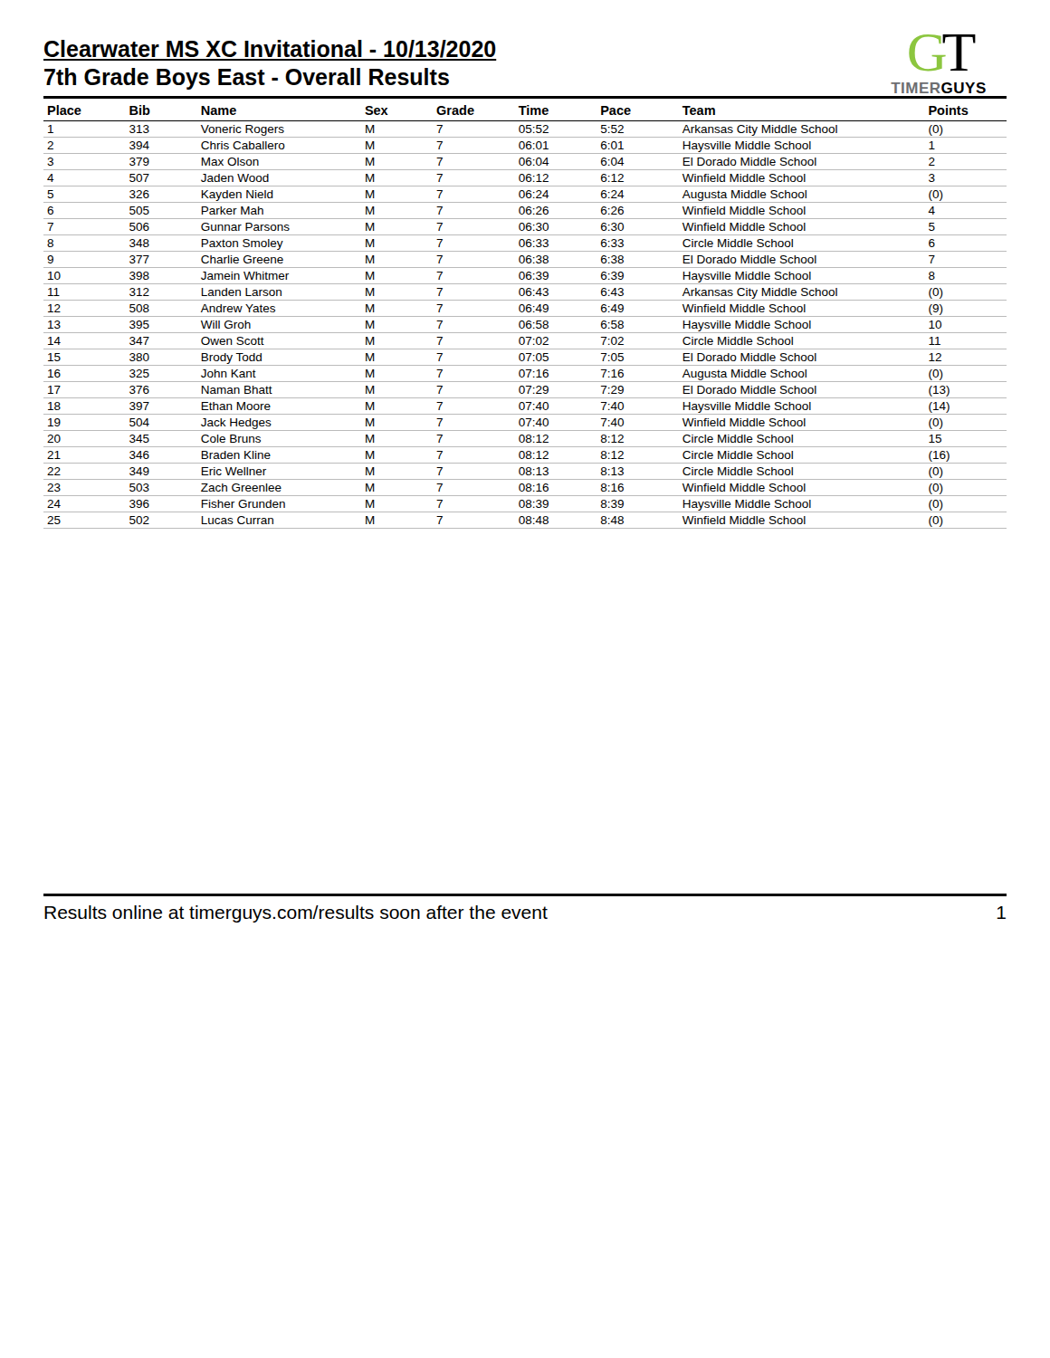GT
TIMER GUYS
Clearwater MS XC Invitational - 10/13/2020
7th Grade Boys East - Overall Results
| Place | Bib | Name | Sex | Grade | Time | Pace | Team | Points |
| --- | --- | --- | --- | --- | --- | --- | --- | --- |
| 1 | 313 | Voneric Rogers | M | 7 | 05:52 | 5:52 | Arkansas City Middle School | (0) |
| 2 | 394 | Chris Caballero | M | 7 | 06:01 | 6:01 | Haysville Middle School | 1 |
| 3 | 379 | Max Olson | M | 7 | 06:04 | 6:04 | El Dorado Middle School | 2 |
| 4 | 507 | Jaden Wood | M | 7 | 06:12 | 6:12 | Winfield Middle School | 3 |
| 5 | 326 | Kayden Nield | M | 7 | 06:24 | 6:24 | Augusta Middle School | (0) |
| 6 | 505 | Parker Mah | M | 7 | 06:26 | 6:26 | Winfield Middle School | 4 |
| 7 | 506 | Gunnar Parsons | M | 7 | 06:30 | 6:30 | Winfield Middle School | 5 |
| 8 | 348 | Paxton Smoley | M | 7 | 06:33 | 6:33 | Circle Middle School | 6 |
| 9 | 377 | Charlie Greene | M | 7 | 06:38 | 6:38 | El Dorado Middle School | 7 |
| 10 | 398 | Jamein Whitmer | M | 7 | 06:39 | 6:39 | Haysville Middle School | 8 |
| 11 | 312 | Landen Larson | M | 7 | 06:43 | 6:43 | Arkansas City Middle School | (0) |
| 12 | 508 | Andrew Yates | M | 7 | 06:49 | 6:49 | Winfield Middle School | (9) |
| 13 | 395 | Will Groh | M | 7 | 06:58 | 6:58 | Haysville Middle School | 10 |
| 14 | 347 | Owen Scott | M | 7 | 07:02 | 7:02 | Circle Middle School | 11 |
| 15 | 380 | Brody Todd | M | 7 | 07:05 | 7:05 | El Dorado Middle School | 12 |
| 16 | 325 | John Kant | M | 7 | 07:16 | 7:16 | Augusta Middle School | (0) |
| 17 | 376 | Naman Bhatt | M | 7 | 07:29 | 7:29 | El Dorado Middle School | (13) |
| 18 | 397 | Ethan Moore | M | 7 | 07:40 | 7:40 | Haysville Middle School | (14) |
| 19 | 504 | Jack Hedges | M | 7 | 07:40 | 7:40 | Winfield Middle School | (0) |
| 20 | 345 | Cole Bruns | M | 7 | 08:12 | 8:12 | Circle Middle School | 15 |
| 21 | 346 | Braden Kline | M | 7 | 08:12 | 8:12 | Circle Middle School | (16) |
| 22 | 349 | Eric Wellner | M | 7 | 08:13 | 8:13 | Circle Middle School | (0) |
| 23 | 503 | Zach Greenlee | M | 7 | 08:16 | 8:16 | Winfield Middle School | (0) |
| 24 | 396 | Fisher Grunden | M | 7 | 08:39 | 8:39 | Haysville Middle School | (0) |
| 25 | 502 | Lucas Curran | M | 7 | 08:48 | 8:48 | Winfield Middle School | (0) |
Results online at timerguys.com/results soon after the event 1